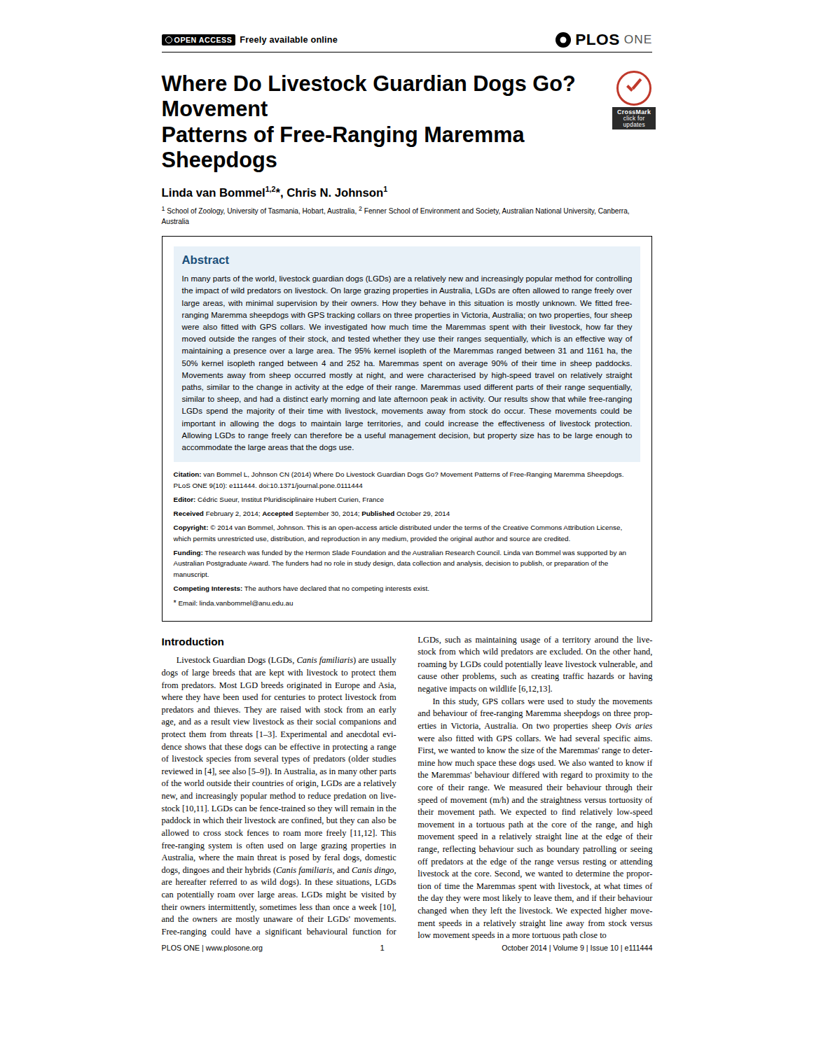OPEN ACCESS Freely available online
PLOS
ONE
CrossMarkclick for updates
Where Do Livestock Guardian Dogs Go? Movement
Patterns of Free-Ranging Maremma Sheepdogs
Linda van Bommel1,2*, Chris N. Johnson1
1 School of Zoology, University of Tasmania, Hobart, Australia, 2 Fenner School of Environment and Society, Australian National University, Canberra, Australia
Abstract
In many parts of the world, livestock guardian dogs (LGDs) are a relatively new and increasingly popular method for controlling the impact of wild predators on livestock. On large grazing properties in Australia, LGDs are often allowed to range freely over large areas, with minimal supervision by their owners. How they behave in this situation is mostly unknown. We fitted free-ranging Maremma sheepdogs with GPS tracking collars on three properties in Victoria, Australia; on two properties, four sheep were also fitted with GPS collars. We investigated how much time the Maremmas spent with their livestock, how far they moved outside the ranges of their stock, and tested whether they use their ranges sequentially, which is an effective way of maintaining a presence over a large area. The 95% kernel isopleth of the Maremmas ranged between 31 and 1161 ha, the 50% kernel isopleth ranged between 4 and 252 ha. Maremmas spent on average 90% of their time in sheep paddocks. Movements away from sheep occurred mostly at night, and were characterised by high-speed travel on relatively straight paths, similar to the change in activity at the edge of their range. Maremmas used different parts of their range sequentially, similar to sheep, and had a distinct early morning and late afternoon peak in activity. Our results show that while free-ranging LGDs spend the majority of their time with livestock, movements away from stock do occur. These movements could be important in allowing the dogs to maintain large territories, and could increase the effectiveness of livestock protection. Allowing LGDs to range freely can therefore be a useful management decision, but property size has to be large enough to accommodate the large areas that the dogs use.
Citation: van Bommel L, Johnson CN (2014) Where Do Livestock Guardian Dogs Go? Movement Patterns of Free-Ranging Maremma Sheepdogs. PLoS ONE 9(10): e111444. doi:10.1371/journal.pone.0111444
Editor: Cédric Sueur, Institut Pluridisciplinaire Hubert Curien, France
Received February 2, 2014; Accepted September 30, 2014; Published October 29, 2014
Copyright: © 2014 van Bommel, Johnson. This is an open-access article distributed under the terms of the Creative Commons Attribution License, which permits unrestricted use, distribution, and reproduction in any medium, provided the original author and source are credited.
Funding: The research was funded by the Hermon Slade Foundation and the Australian Research Council. Linda van Bommel was supported by an Australian Postgraduate Award. The funders had no role in study design, data collection and analysis, decision to publish, or preparation of the manuscript.
Competing Interests: The authors have declared that no competing interests exist.
* Email: linda.vanbommel@anu.edu.au
Introduction
Livestock Guardian Dogs (LGDs, Canis familiaris) are usually dogs of large breeds that are kept with livestock to protect them from predators. Most LGD breeds originated in Europe and Asia, where they have been used for centuries to protect livestock from predators and thieves. They are raised with stock from an early age, and as a result view livestock as their social companions and protect them from threats [1–3]. Experimental and anecdotal evidence shows that these dogs can be effective in protecting a range of livestock species from several types of predators (older studies reviewed in [4], see also [5–9]). In Australia, as in many other parts of the world outside their countries of origin, LGDs are a relatively new, and increasingly popular method to reduce predation on livestock [10,11]. LGDs can be fence-trained so they will remain in the paddock in which their livestock are confined, but they can also be allowed to cross stock fences to roam more freely [11,12]. This free-ranging system is often used on large grazing properties in Australia, where the main threat is posed by feral dogs, domestic dogs, dingoes and their hybrids (Canis familiaris, and Canis dingo, are hereafter referred to as wild dogs). In these situations, LGDs can potentially roam over large areas. LGDs might be visited by their owners intermittently, sometimes less than once a week [10], and the owners are mostly unaware of their LGDs' movements. Free-ranging could have a significant behavioural function for LGDs, such as maintaining usage of a territory around the livestock from which wild predators are excluded. On the other hand, roaming by LGDs could potentially leave livestock vulnerable, and cause other problems, such as creating traffic hazards or having negative impacts on wildlife [6,12,13].
In this study, GPS collars were used to study the movements and behaviour of free-ranging Maremma sheepdogs on three properties in Victoria, Australia. On two properties sheep Ovis aries were also fitted with GPS collars. We had several specific aims. First, we wanted to know the size of the Maremmas' range to determine how much space these dogs used. We also wanted to know if the Maremmas' behaviour differed with regard to proximity to the core of their range. We measured their behaviour through their speed of movement (m/h) and the straightness versus tortuosity of their movement path. We expected to find relatively low-speed movement in a tortuous path at the core of the range, and high movement speed in a relatively straight line at the edge of their range, reflecting behaviour such as boundary patrolling or seeing off predators at the edge of the range versus resting or attending livestock at the core. Second, we wanted to determine the proportion of time the Maremmas spent with livestock, at what times of the day they were most likely to leave them, and if their behaviour changed when they left the livestock. We expected higher movement speeds in a relatively straight line away from stock versus low movement speeds in a more tortuous path close to
PLOS ONE | www.plosone.org
1
October 2014 | Volume 9 | Issue 10 | e111444